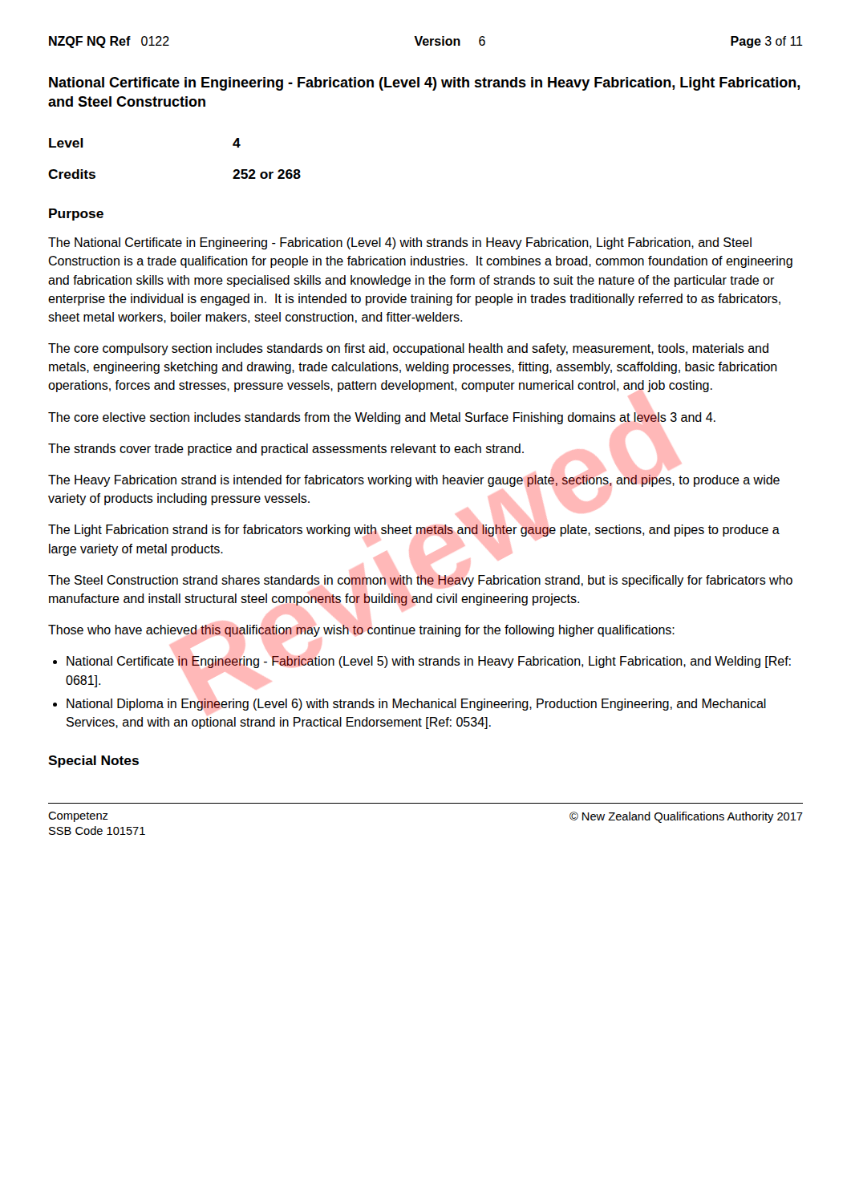Reviewed
NZQF NQ Ref 0122
Version 6
Page 3 of 11
National Certificate in Engineering - Fabrication (Level 4) with strands in Heavy Fabrication, Light Fabrication, and Steel Construction
Level
4
Credits
252 or 268
Purpose
The National Certificate in Engineering - Fabrication (Level 4) with strands in Heavy Fabrication, Light Fabrication, and Steel Construction is a trade qualification for people in the fabrication industries. It combines a broad, common foundation of engineering and fabrication skills with more specialised skills and knowledge in the form of strands to suit the nature of the particular trade or enterprise the individual is engaged in. It is intended to provide training for people in trades traditionally referred to as fabricators, sheet metal workers, boiler makers, steel construction, and fitter-welders.
The core compulsory section includes standards on first aid, occupational health and safety, measurement, tools, materials and metals, engineering sketching and drawing, trade calculations, welding processes, fitting, assembly, scaffolding, basic fabrication operations, forces and stresses, pressure vessels, pattern development, computer numerical control, and job costing.
The core elective section includes standards from the Welding and Metal Surface Finishing domains at levels 3 and 4.
The strands cover trade practice and practical assessments relevant to each strand.
The Heavy Fabrication strand is intended for fabricators working with heavier gauge plate, sections, and pipes, to produce a wide variety of products including pressure vessels.
The Light Fabrication strand is for fabricators working with sheet metals and lighter gauge plate, sections, and pipes to produce a large variety of metal products.
The Steel Construction strand shares standards in common with the Heavy Fabrication strand, but is specifically for fabricators who manufacture and install structural steel components for building and civil engineering projects.
Those who have achieved this qualification may wish to continue training for the following higher qualifications:
National Certificate in Engineering - Fabrication (Level 5) with strands in Heavy Fabrication, Light Fabrication, and Welding [Ref: 0681].
National Diploma in Engineering (Level 6) with strands in Mechanical Engineering, Production Engineering, and Mechanical Services, and with an optional strand in Practical Endorsement [Ref: 0534].
Special Notes
Competenz
SSB Code 101571
© New Zealand Qualifications Authority 2017